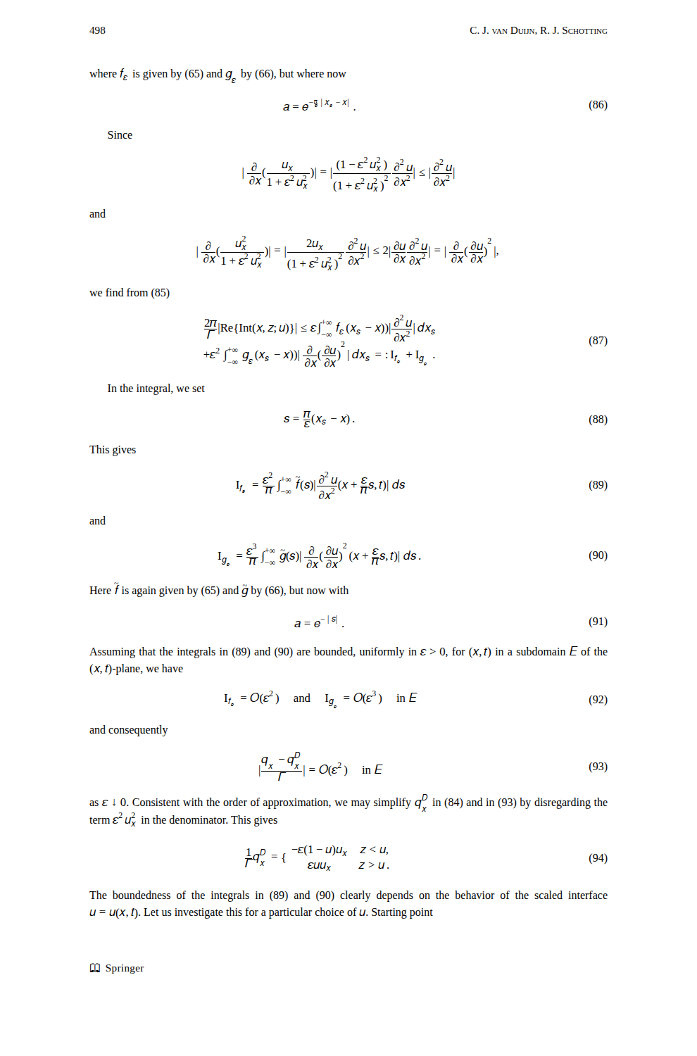498 C. J. van Duijn, R. J. Schotting
where fε is given by (65) and gε by (66), but where now
a= e−πε|xs−x| . (86)
Since
| ∂∂x ( ux 1+ε2ux2 ) | = | (1−ε2ux2) (1+ε2ux2)2 ∂2u∂x2 | ≤ | ∂2u∂x2 |
and
| ∂∂x ( ux2 1+ε2ux2 ) | = | 2ux (1+ε2ux2)2 ∂2u∂x2 | ≤ 2 | ∂u∂x ∂2u∂x2 | = | ∂∂x (∂u∂x)2 | ,
we find from (85)
2πΓ |Re{Int(x,z;u)}| ≤ ε ∫−∞+∞ fε(xs−x)) |∂2u∂x2| dxs +ε2 ∫−∞+∞ gε(xs−x)) |∂∂x(∂u∂x)2| dxs =: Ifε + Igε . (87)
In the integral, we set
s= πε (xs−x) . (88)
This gives
Ifε = ε2π ∫−∞+∞ f~(s) | ∂2u∂x2 (x+επs,t) | ds (89)
and
Igε = ε3π ∫−∞+∞ g~(s) | ∂∂x (∂u∂x)2 (x+επs,t) | ds . (90)
Here f~ is again given by (65) and g~ by (66), but now with
a=e−|s|. (91)
Assuming that the integrals in (89) and (90) are bounded, uniformly in ε>0, for (x,t) in a subdomain E of the (x,t)-plane, we have
Ifε =O(ε2) and Igε =O(ε3) inE (92)
and consequently
| qx−qxD Γ | =O(ε2) inE (93)
as ε↓0. Consistent with the order of approximation, we may simplify qxD in (84) and in (93) by disregarding the term ε2ux2 in the denominator. This gives
1Γ qxD = { −ε(1−u)ux z<u, εuux z>u. (94)
The boundedness of the integrals in (89) and (90) clearly depends on the behavior of the scaled interface u=u(x,t). Let us investigate this for a particular choice of u. Starting point
🕮Springer